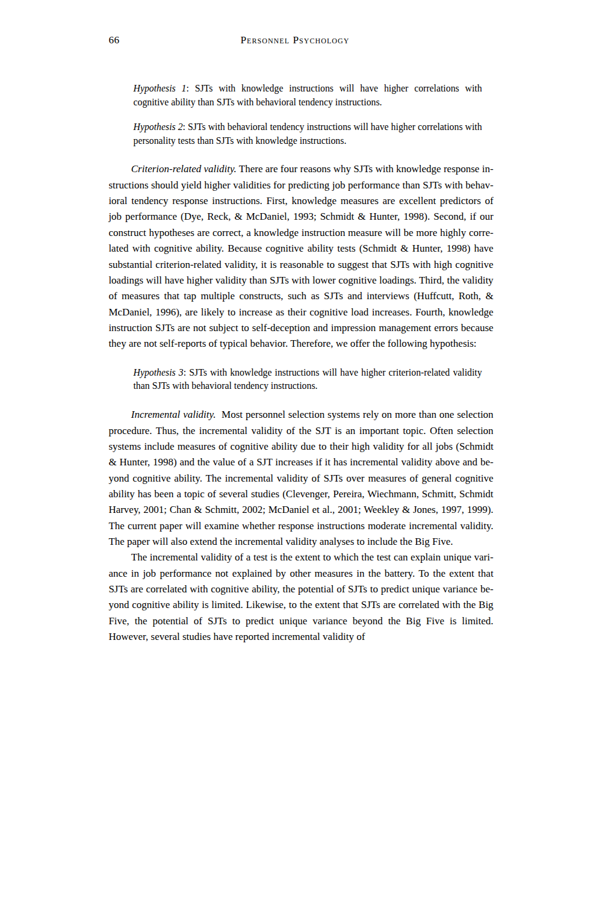66 Personnel Psychology
Hypothesis 1: SJTs with knowledge instructions will have higher correlations with cognitive ability than SJTs with behavioral tendency instructions.
Hypothesis 2: SJTs with behavioral tendency instructions will have higher correlations with personality tests than SJTs with knowledge instructions.
Criterion-related validity. There are four reasons why SJTs with knowledge response instructions should yield higher validities for predicting job performance than SJTs with behavioral tendency response instructions. First, knowledge measures are excellent predictors of job performance (Dye, Reck, & McDaniel, 1993; Schmidt & Hunter, 1998). Second, if our construct hypotheses are correct, a knowledge instruction measure will be more highly correlated with cognitive ability. Because cognitive ability tests (Schmidt & Hunter, 1998) have substantial criterion-related validity, it is reasonable to suggest that SJTs with high cognitive loadings will have higher validity than SJTs with lower cognitive loadings. Third, the validity of measures that tap multiple constructs, such as SJTs and interviews (Huffcutt, Roth, & McDaniel, 1996), are likely to increase as their cognitive load increases. Fourth, knowledge instruction SJTs are not subject to self-deception and impression management errors because they are not self-reports of typical behavior. Therefore, we offer the following hypothesis:
Hypothesis 3: SJTs with knowledge instructions will have higher criterion-related validity than SJTs with behavioral tendency instructions.
Incremental validity. Most personnel selection systems rely on more than one selection procedure. Thus, the incremental validity of the SJT is an important topic. Often selection systems include measures of cognitive ability due to their high validity for all jobs (Schmidt & Hunter, 1998) and the value of a SJT increases if it has incremental validity above and beyond cognitive ability. The incremental validity of SJTs over measures of general cognitive ability has been a topic of several studies (Clevenger, Pereira, Wiechmann, Schmitt, Schmidt Harvey, 2001; Chan & Schmitt, 2002; McDaniel et al., 2001; Weekley & Jones, 1997, 1999). The current paper will examine whether response instructions moderate incremental validity. The paper will also extend the incremental validity analyses to include the Big Five.
The incremental validity of a test is the extent to which the test can explain unique variance in job performance not explained by other measures in the battery. To the extent that SJTs are correlated with cognitive ability, the potential of SJTs to predict unique variance beyond cognitive ability is limited. Likewise, to the extent that SJTs are correlated with the Big Five, the potential of SJTs to predict unique variance beyond the Big Five is limited. However, several studies have reported incremental validity of